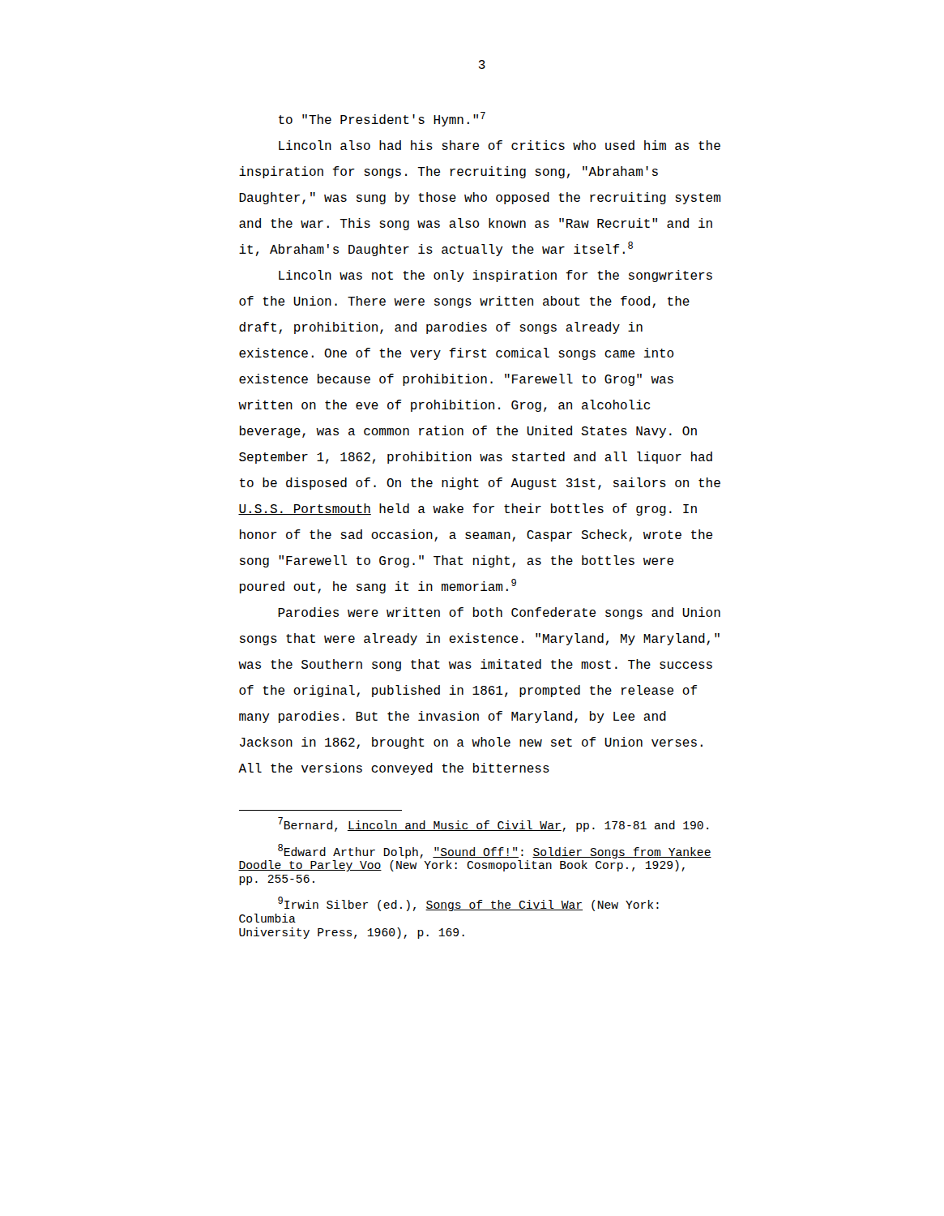3
to "The President's Hymn."7
Lincoln also had his share of critics who used him as the inspiration for songs. The recruiting song, "Abraham's Daughter," was sung by those who opposed the recruiting system and the war. This song was also known as "Raw Recruit" and in it, Abraham's Daughter is actually the war itself.8
Lincoln was not the only inspiration for the songwriters of the Union. There were songs written about the food, the draft, prohibition, and parodies of songs already in existence. One of the very first comical songs came into existence because of prohibition. "Farewell to Grog" was written on the eve of prohibition. Grog, an alcoholic beverage, was a common ration of the United States Navy. On September 1, 1862, prohibition was started and all liquor had to be disposed of. On the night of August 31st, sailors on the U.S.S. Portsmouth held a wake for their bottles of grog. In honor of the sad occasion, a seaman, Caspar Scheck, wrote the song "Farewell to Grog." That night, as the bottles were poured out, he sang it in memoriam.9
Parodies were written of both Confederate songs and Union songs that were already in existence. "Maryland, My Maryland," was the Southern song that was imitated the most. The success of the original, published in 1861, prompted the release of many parodies. But the invasion of Maryland, by Lee and Jackson in 1862, brought on a whole new set of Union verses. All the versions conveyed the bitterness
7Bernard, Lincoln and Music of Civil War, pp. 178-81 and 190.
8Edward Arthur Dolph, "Sound Off!": Soldier Songs from Yankee Doodle to Parley Voo (New York: Cosmopolitan Book Corp., 1929), pp. 255-56.
9Irwin Silber (ed.), Songs of the Civil War (New York: ColumbiaUniversity Press, 1960), p. 169.